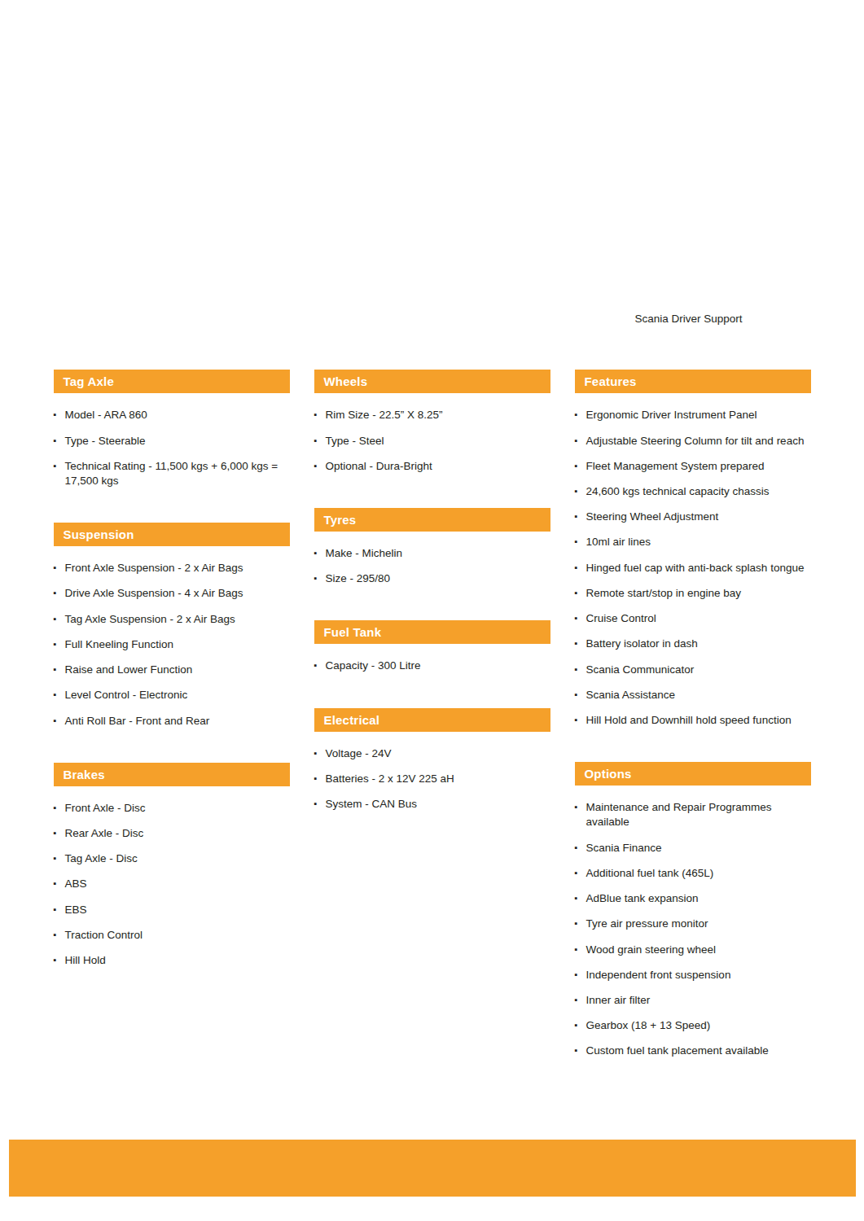Scania Driver Support
Tag Axle
Model - ARA 860
Type - Steerable
Technical Rating - 11,500 kgs + 6,000 kgs = 17,500 kgs
Suspension
Front Axle Suspension - 2 x Air Bags
Drive Axle Suspension - 4 x Air Bags
Tag Axle Suspension - 2 x Air Bags
Full Kneeling Function
Raise and Lower Function
Level Control - Electronic
Anti Roll Bar - Front and Rear
Brakes
Front Axle - Disc
Rear Axle - Disc
Tag Axle - Disc
ABS
EBS
Traction Control
Hill Hold
Wheels
Rim Size - 22.5” X 8.25”
Type - Steel
Optional - Dura-Bright
Tyres
Make - Michelin
Size - 295/80
Fuel Tank
Capacity - 300 Litre
Electrical
Voltage - 24V
Batteries - 2 x 12V 225 aH
System - CAN Bus
Features
Ergonomic Driver Instrument Panel
Adjustable Steering Column for tilt and reach
Fleet Management System prepared
24,600 kgs technical capacity chassis
Steering Wheel Adjustment
10ml air lines
Hinged fuel cap with anti-back splash tongue
Remote start/stop in engine bay
Cruise Control
Battery isolator in dash
Scania Communicator
Scania Assistance
Hill Hold and Downhill hold speed function
Options
Maintenance and Repair Programmes available
Scania Finance
Additional fuel tank (465L)
AdBlue tank expansion
Tyre air pressure monitor
Wood grain steering wheel
Independent front suspension
Inner air filter
Gearbox (18 + 13 Speed)
Custom fuel tank placement available